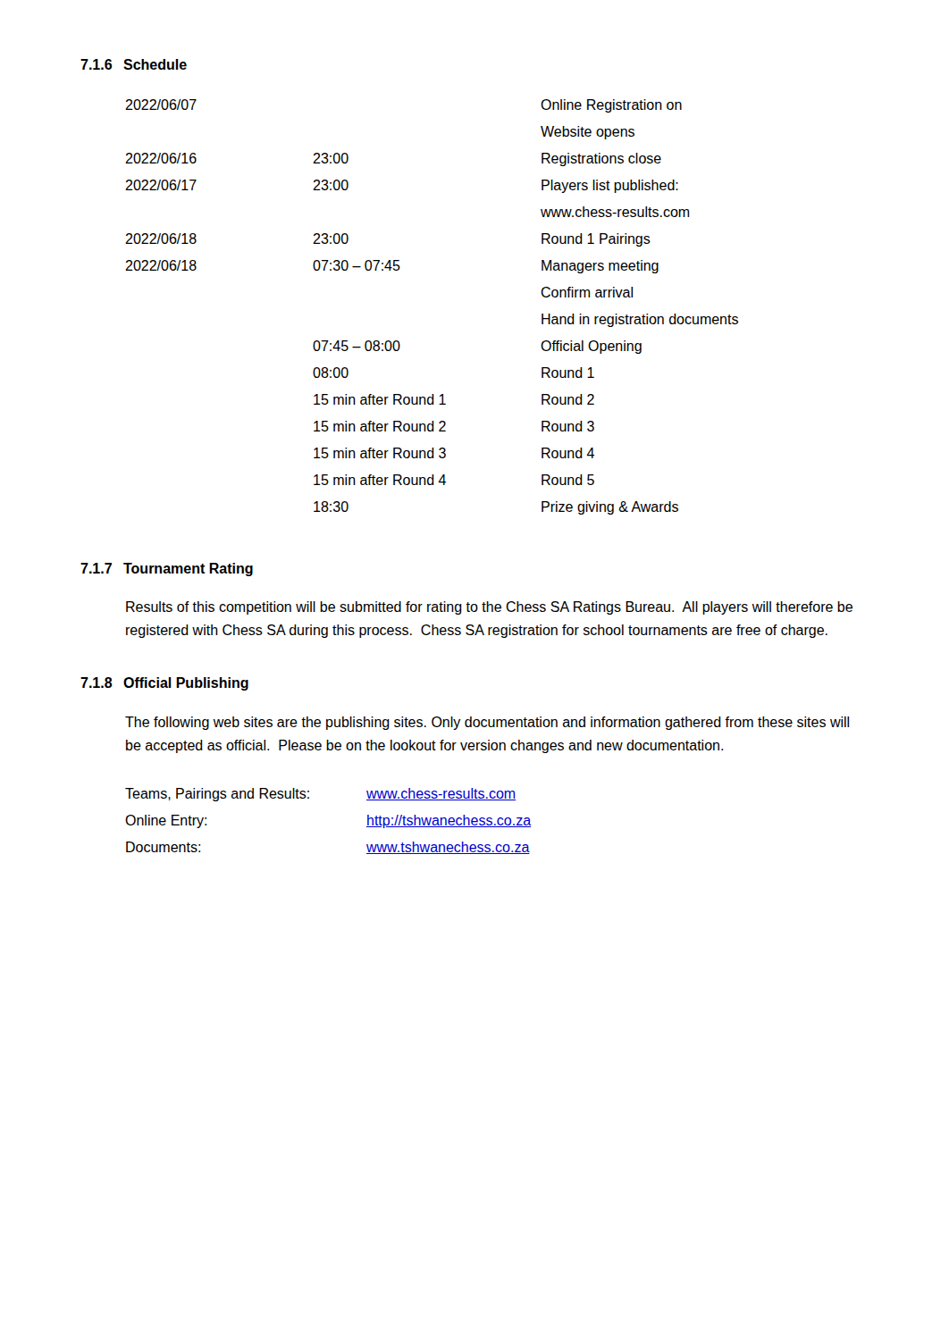7.1.6 Schedule
| 2022/06/07 | | Online Registration on |
| | | Website opens |
| 2022/06/16 | 23:00 | Registrations close |
| 2022/06/17 | 23:00 | Players list published: |
| | | www.chess-results.com |
| 2022/06/18 | 23:00 | Round 1 Pairings |
| 2022/06/18 | 07:30 – 07:45 | Managers meeting |
| | | Confirm arrival |
| | | Hand in registration documents |
| | 07:45 – 08:00 | Official Opening |
| | 08:00 | Round 1 |
| | 15 min after Round 1 | Round 2 |
| | 15 min after Round 2 | Round 3 |
| | 15 min after Round 3 | Round 4 |
| | 15 min after Round 4 | Round 5 |
| | 18:30 | Prize giving & Awards |
7.1.7 Tournament Rating
Results of this competition will be submitted for rating to the Chess SA Ratings Bureau. All players will therefore be registered with Chess SA during this process. Chess SA registration for school tournaments are free of charge.
7.1.8 Official Publishing
The following web sites are the publishing sites. Only documentation and information gathered from these sites will be accepted as official. Please be on the lookout for version changes and new documentation.
| Teams, Pairings and Results: | www.chess-results.com |
| Online Entry: | http://tshwanechess.co.za |
| Documents: | www.tshwanechess.co.za |